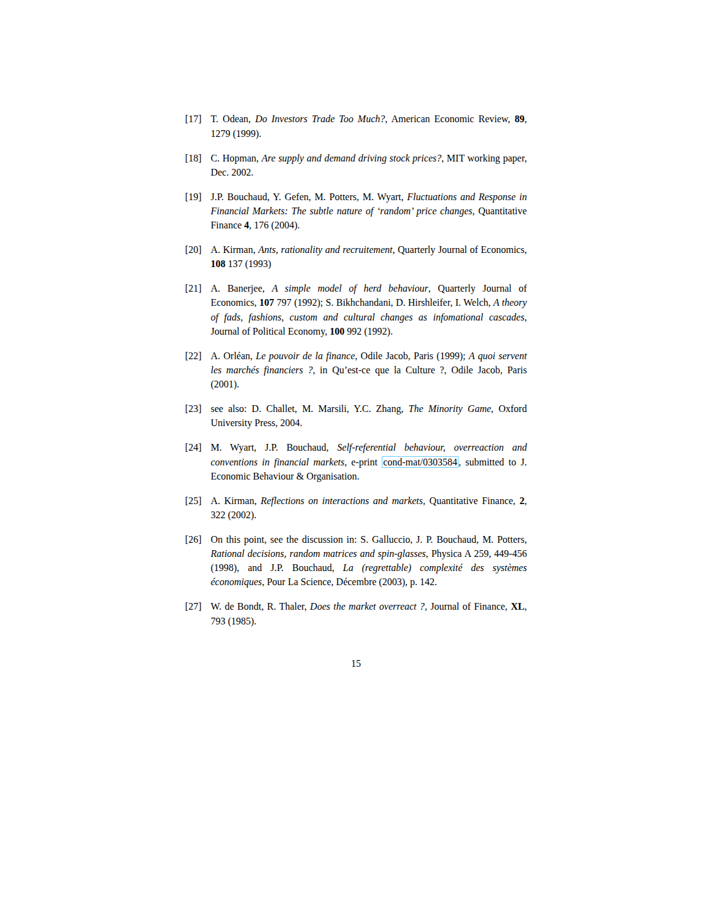[17] T. Odean, Do Investors Trade Too Much?, American Economic Review, 89, 1279 (1999).
[18] C. Hopman, Are supply and demand driving stock prices?, MIT working paper, Dec. 2002.
[19] J.P. Bouchaud, Y. Gefen, M. Potters, M. Wyart, Fluctuations and Response in Financial Markets: The subtle nature of ‘random’ price changes, Quantitative Finance 4, 176 (2004).
[20] A. Kirman, Ants, rationality and recruitement, Quarterly Journal of Economics, 108 137 (1993)
[21] A. Banerjee, A simple model of herd behaviour, Quarterly Journal of Economics, 107 797 (1992); S. Bikhchandani, D. Hirshleifer, I. Welch, A theory of fads, fashions, custom and cultural changes as infomational cascades, Journal of Political Economy, 100 992 (1992).
[22] A. Orléan, Le pouvoir de la finance, Odile Jacob, Paris (1999); A quoi servent les marchés financiers ?, in Qu’est-ce que la Culture ?, Odile Jacob, Paris (2001).
[23] see also: D. Challet, M. Marsili, Y.C. Zhang, The Minority Game, Oxford University Press, 2004.
[24] M. Wyart, J.P. Bouchaud, Self-referential behaviour, overreaction and conventions in financial markets, e-print cond-mat/0303584, submitted to J. Economic Behaviour & Organisation.
[25] A. Kirman, Reflections on interactions and markets, Quantitative Finance, 2, 322 (2002).
[26] On this point, see the discussion in: S. Galluccio, J. P. Bouchaud, M. Potters, Rational decisions, random matrices and spin-glasses, Physica A 259, 449-456 (1998), and J.P. Bouchaud, La (regrettable) complexité des systèmes économiques, Pour La Science, Décembre (2003), p. 142.
[27] W. de Bondt, R. Thaler, Does the market overreact ?, Journal of Finance, XL, 793 (1985).
15